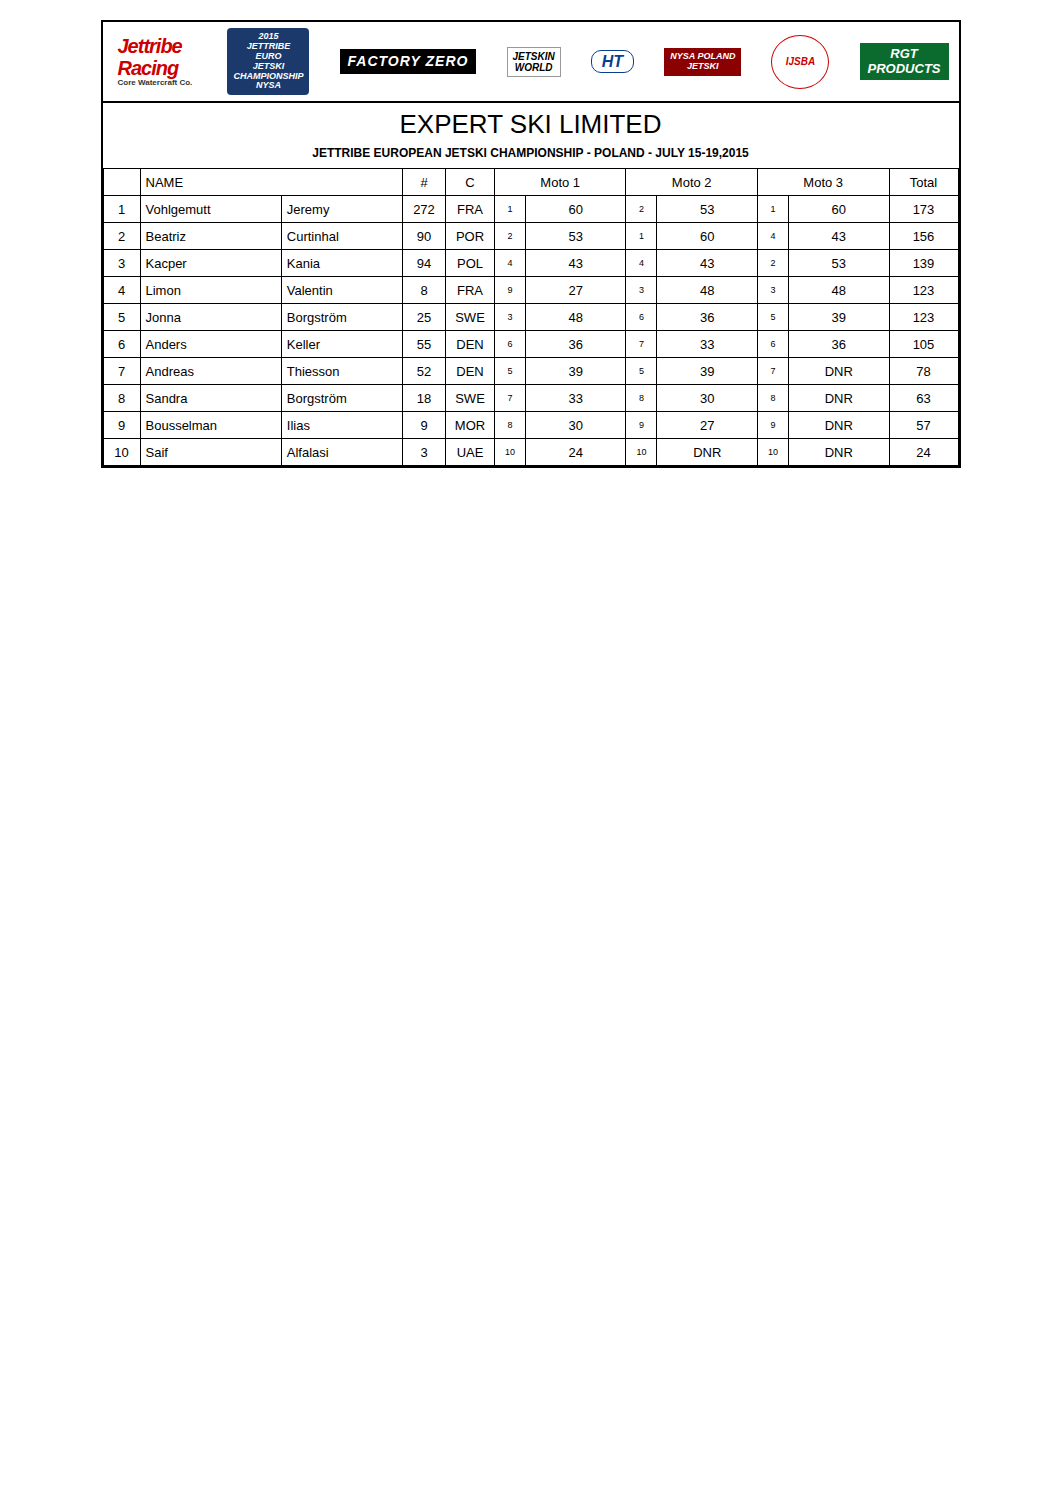Jettribe
RacingCore Watercraft Co.
2015
JETTRIBE
EURO
JETSKI
CHAMPIONSHIP
NYSA
FACTORY ZERO
JETSKIN
WORLD
HT
NYSA POLAND
JETSKI
IJSBA
RGT
PRODUCTS
EXPERT SKI LIMITED
JETTRIBE EUROPEAN JETSKI CHAMPIONSHIP - POLAND - JULY 15-19,2015
| | NAME | # | C | Moto 1 | Moto 2 | Moto 3 | Total |
| --- | --- | --- | --- | --- | --- | --- | --- |
| 1 | Vohlgemutt | Jeremy | 272 | FRA | 1 | 60 | 2 | 53 | 1 | 60 | 173 |
| 2 | Beatriz | Curtinhal | 90 | POR | 2 | 53 | 1 | 60 | 4 | 43 | 156 |
| 3 | Kacper | Kania | 94 | POL | 4 | 43 | 4 | 43 | 2 | 53 | 139 |
| 4 | Limon | Valentin | 8 | FRA | 9 | 27 | 3 | 48 | 3 | 48 | 123 |
| 5 | Jonna | Borgström | 25 | SWE | 3 | 48 | 6 | 36 | 5 | 39 | 123 |
| 6 | Anders | Keller | 55 | DEN | 6 | 36 | 7 | 33 | 6 | 36 | 105 |
| 7 | Andreas | Thiesson | 52 | DEN | 5 | 39 | 5 | 39 | 7 | DNR | 78 |
| 8 | Sandra | Borgström | 18 | SWE | 7 | 33 | 8 | 30 | 8 | DNR | 63 |
| 9 | Bousselman | Ilias | 9 | MOR | 8 | 30 | 9 | 27 | 9 | DNR | 57 |
| 10 | Saif | Alfalasi | 3 | UAE | 10 | 24 | 10 | DNR | 10 | DNR | 24 |